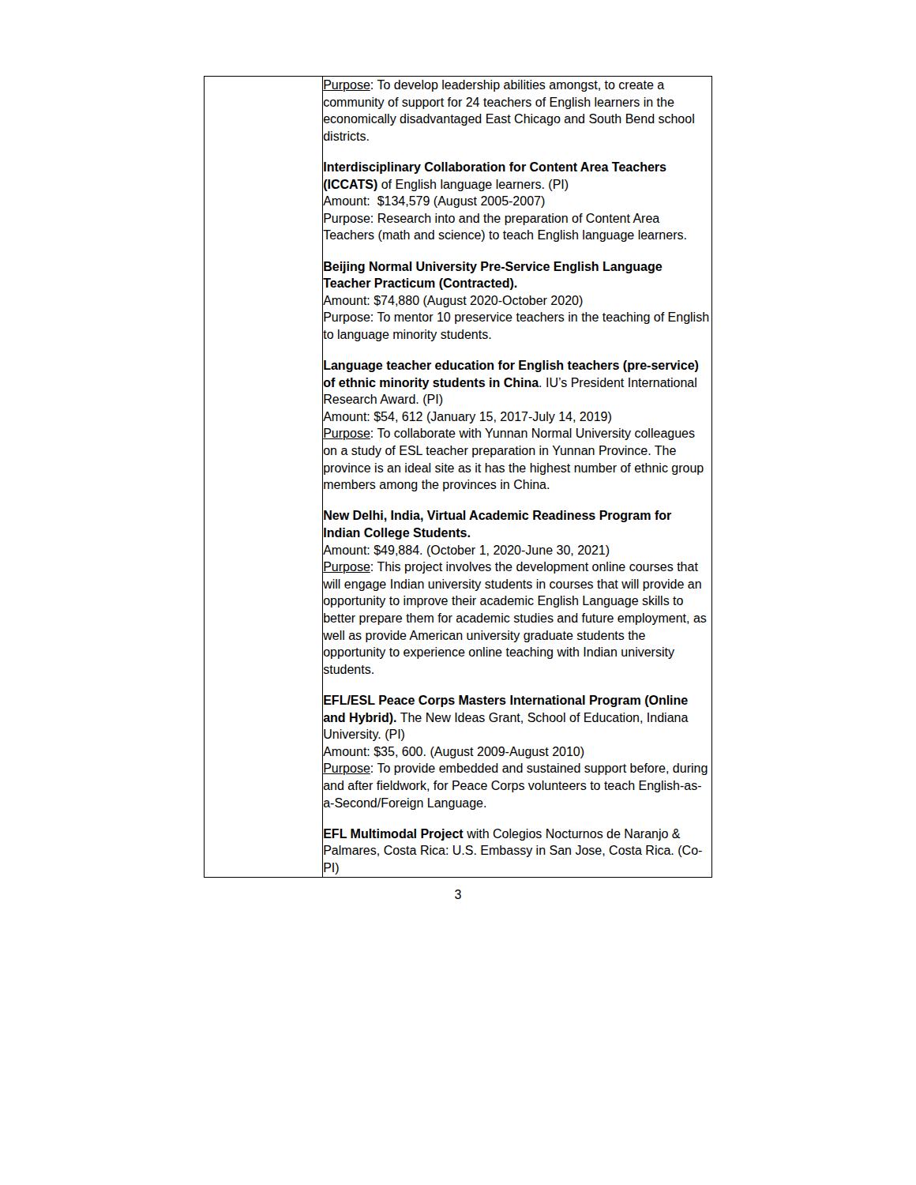| | Purpose : To develop leadership abilities amongst, to create a community of support for 24 teachers of English learners in the economically disadvantaged East Chicago and South Bend school districts. Interdisciplinary Collaboration for Content Area Teachers (ICCATS) of English language learners. (PI) Amount: $134,579 (August 2005-2007) Purpose: Research into and the preparation of Content Area Teachers (math and science) to teach English language learners. Beijing Normal University Pre-Service English Language Teacher Practicum (Contracted). Amount: $74,880 (August 2020-October 2020) Purpose: To mentor 10 preservice teachers in the teaching of English to language minority students. Language teacher education for English teachers (pre-service) of ethnic minority students in China . IU’s President International Research Award. (PI) Amount: $54, 612 (January 15, 2017-July 14, 2019) Purpose : To collaborate with Yunnan Normal University colleagues on a study of ESL teacher preparation in Yunnan Province. The province is an ideal site as it has the highest number of ethnic group members among the provinces in China. New Delhi, India, Virtual Academic Readiness Program for Indian College Students. Amount: $49,884. (October 1, 2020-June 30, 2021) Purpose : This project involves the development online courses that will engage Indian university students in courses that will provide an opportunity to improve their academic English Language skills to better prepare them for academic studies and future employment, as well as provide American university graduate students the opportunity to experience online teaching with Indian university students. EFL/ESL Peace Corps Masters International Program (Online and Hybrid). The New Ideas Grant, School of Education, Indiana University. (PI) Amount: $35, 600. (August 2009-August 2010) Purpose : To provide embedded and sustained support before, during and after fieldwork, for Peace Corps volunteers to teach English-as-a-Second/Foreign Language. EFL Multimodal Project with Colegios Nocturnos de Naranjo & Palmares, Costa Rica: U.S. Embassy in San Jose, Costa Rica. (Co-PI) |
3